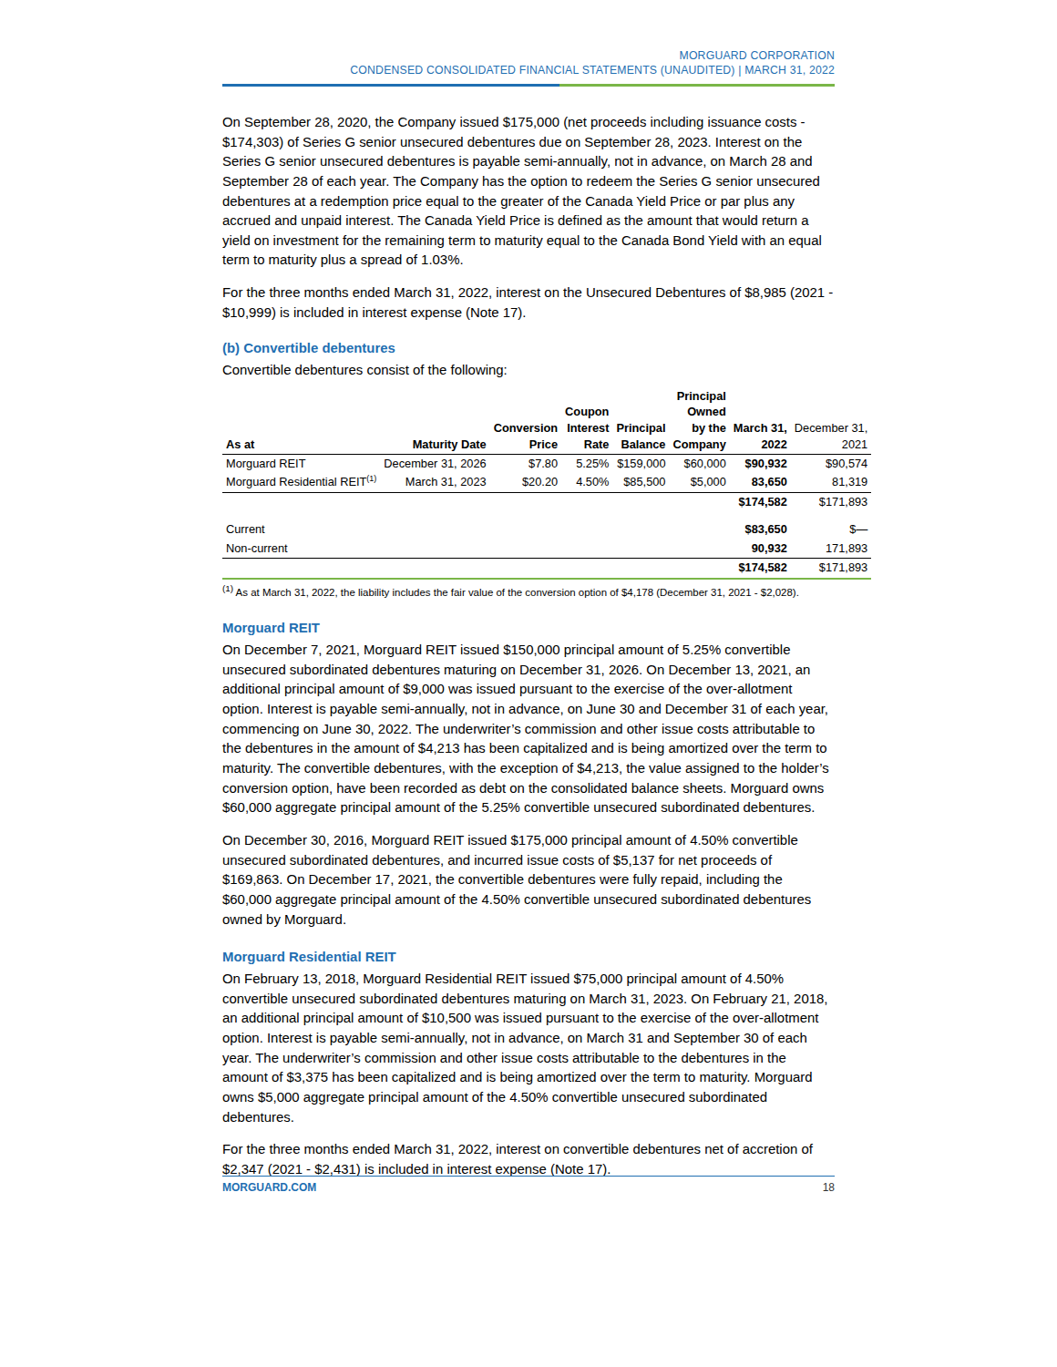MORGUARD CORPORATION
CONDENSED CONSOLIDATED FINANCIAL STATEMENTS (UNAUDITED) | MARCH 31, 2022
On September 28, 2020, the Company issued $175,000 (net proceeds including issuance costs - $174,303) of Series G senior unsecured debentures due on September 28, 2023. Interest on the Series G senior unsecured debentures is payable semi-annually, not in advance, on March 28 and September 28 of each year. The Company has the option to redeem the Series G senior unsecured debentures at a redemption price equal to the greater of the Canada Yield Price or par plus any accrued and unpaid interest. The Canada Yield Price is defined as the amount that would return a yield on investment for the remaining term to maturity equal to the Canada Bond Yield with an equal term to maturity plus a spread of 1.03%.
For the three months ended March 31, 2022, interest on the Unsecured Debentures of $8,985 (2021 - $10,999) is included in interest expense (Note 17).
(b) Convertible debentures
Convertible debentures consist of the following:
| | | | | | Principal | | |
| --- | --- | --- | --- | --- | --- | --- | --- |
| | | | Coupon | | Owned | | |
| | | Conversion | Interest | Principal | by the | March 31, | December 31, |
| As at | Maturity Date | Price | Rate | Balance | Company | 2022 | 2021 |
| Morguard REIT | December 31, 2026 | $7.80 | 5.25% | $159,000 | $60,000 | $90,932 | $90,574 |
| Morguard Residential REIT (1) | March 31, 2023 | $20.20 | 4.50% | $85,500 | $5,000 | 83,650 | 81,319 |
| | | | | | | $174,582 | $171,893 |
| Current | | | | | | $83,650 | $— |
| Non-current | | | | | | 90,932 | 171,893 |
| | | | | | | $174,582 | $171,893 |
(1) As at March 31, 2022, the liability includes the fair value of the conversion option of $4,178 (December 31, 2021 - $2,028).
Morguard REIT
On December 7, 2021, Morguard REIT issued $150,000 principal amount of 5.25% convertible unsecured subordinated debentures maturing on December 31, 2026. On December 13, 2021, an additional principal amount of $9,000 was issued pursuant to the exercise of the over-allotment option. Interest is payable semi-annually, not in advance, on June 30 and December 31 of each year, commencing on June 30, 2022. The underwriter’s commission and other issue costs attributable to the debentures in the amount of $4,213 has been capitalized and is being amortized over the term to maturity. The convertible debentures, with the exception of $4,213, the value assigned to the holder’s conversion option, have been recorded as debt on the consolidated balance sheets. Morguard owns $60,000 aggregate principal amount of the 5.25% convertible unsecured subordinated debentures.
On December 30, 2016, Morguard REIT issued $175,000 principal amount of 4.50% convertible unsecured subordinated debentures, and incurred issue costs of $5,137 for net proceeds of $169,863. On December 17, 2021, the convertible debentures were fully repaid, including the $60,000 aggregate principal amount of the 4.50% convertible unsecured subordinated debentures owned by Morguard.
Morguard Residential REIT
On February 13, 2018, Morguard Residential REIT issued $75,000 principal amount of 4.50% convertible unsecured subordinated debentures maturing on March 31, 2023. On February 21, 2018, an additional principal amount of $10,500 was issued pursuant to the exercise of the over-allotment option. Interest is payable semi-annually, not in advance, on March 31 and September 30 of each year. The underwriter’s commission and other issue costs attributable to the debentures in the amount of $3,375 has been capitalized and is being amortized over the term to maturity. Morguard owns $5,000 aggregate principal amount of the 4.50% convertible unsecured subordinated debentures.
For the three months ended March 31, 2022, interest on convertible debentures net of accretion of $2,347 (2021 - $2,431) is included in interest expense (Note 17).
MORGUARD.COM
18